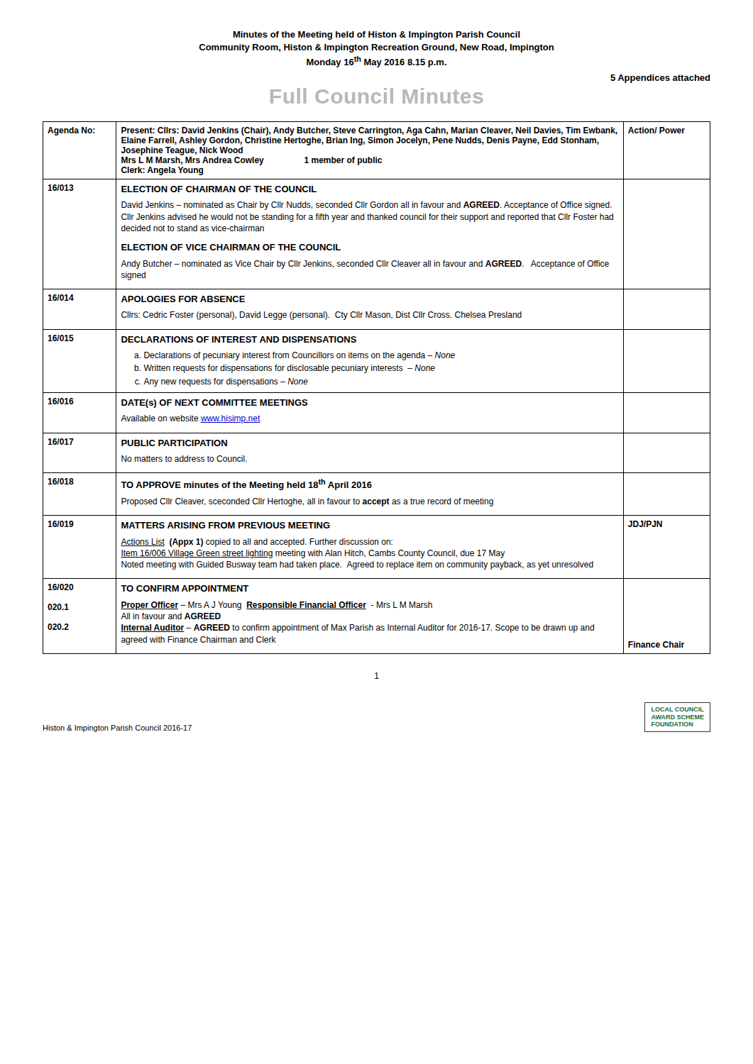Minutes of the Meeting held of Histon & Impington Parish Council
Community Room, Histon & Impington Recreation Ground, New Road, Impington
Monday 16th May 2016 8.15 p.m.
5 Appendices attached
Full Council Minutes
| Agenda No: | Present: Cllrs : David Jenkins (Chair), Andy Butcher, Steve Carrington, Aga Cahn, Marian Cleaver, Neil Davies, Tim Ewbank, Elaine Farrell, Ashley Gordon, Christine Hertoghe, Brian Ing, Simon Jocelyn, Pene Nudds, Denis Payne, Edd Stonham, Josephine Teague, Nick Wood Mrs L M Marsh, Mrs Andrea Cowley 1 member of public Clerk: Angela Young | Action/ Power |
| --- | --- | --- |
| 16/013 | ELECTION OF CHAIRMAN OF THE COUNCIL David Jenkins – nominated as Chair by Cllr Nudds, seconded Cllr Gordon all in favour and AGREED . Acceptance of Office signed. Cllr Jenkins advised he would not be standing for a fifth year and thanked council for their support and reported that Cllr Foster had decided not to stand as vice-chairman ELECTION OF VICE CHAIRMAN OF THE COUNCIL Andy Butcher – nominated as Vice Chair by Cllr Jenkins, seconded Cllr Cleaver all in favour and AGREED . Acceptance of Office signed | |
| 16/014 | APOLOGIES FOR ABSENCE Cllrs: Cedric Foster (personal), David Legge (personal). Cty Cllr Mason, Dist Cllr Cross. Chelsea Presland | |
| 16/015 | DECLARATIONS OF INTEREST AND DISPENSATIONS Declarations of pecuniary interest from Councillors on items on the agenda – None Written requests for dispensations for disclosable pecuniary interests – None Any new requests for dispensations – None | |
| 16/016 | DATE(s) OF NEXT COMMITTEE MEETINGS Available on website www.hisimp.net | |
| 16/017 | PUBLIC PARTICIPATION No matters to address to Council. | |
| 16/018 | TO APPROVE minutes of the Meeting held 18 th April 2016 Proposed Cllr Cleaver, sceconded Cllr Hertoghe, all in favour to accept as a true record of meeting | |
| 16/019 | MATTERS ARISING FROM PREVIOUS MEETING Actions List (Appx 1) copied to all and accepted. Further discussion on: Item 16/006 Village Green street lighting meeting with Alan Hitch, Cambs County Council, due 17 May Noted meeting with Guided Busway team had taken place. Agreed to replace item on community payback, as yet unresolved | JDJ/PJN |
| 16/020 020.1 020.2 | TO CONFIRM APPOINTMENT Proper Officer – Mrs A J Young Responsible Financial Officer - Mrs L M Marsh All in favour and AGREED Internal Auditor – AGREED to confirm appointment of Max Parish as Internal Auditor for 2016-17. Scope to be drawn up and agreed with Finance Chairman and Clerk | Finance Chair |
1
Histon & Impington Parish Council 2016-17
LOCAL COUNCIL
AWARD SCHEME
FOUNDATION